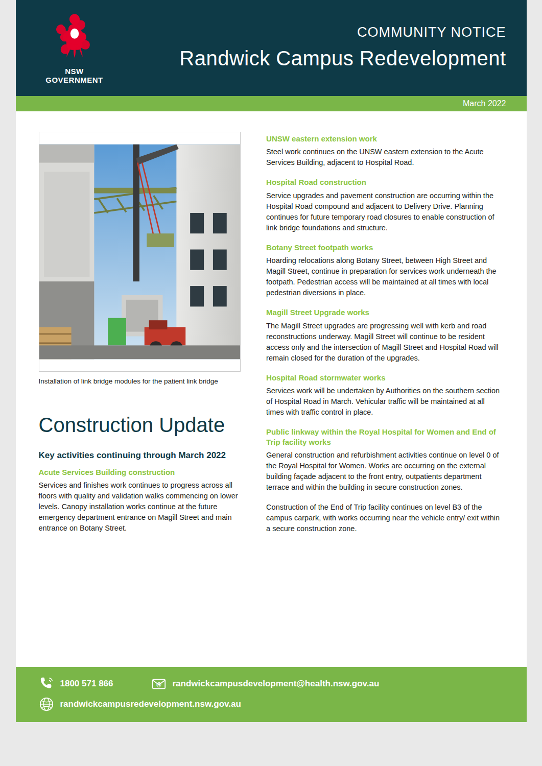NSW
GOVERNMENT
COMMUNITY NOTICE
Randwick Campus Redevelopment
March 2022
Installation of link bridge modules for the patient link bridge
Construction Update
Key activities continuing through March 2022
Acute Services Building construction
Services and finishes work continues to progress across all floors with quality and validation walks commencing on lower levels. Canopy installation works continue at the future emergency department entrance on Magill Street and main entrance on Botany Street.
UNSW eastern extension work
Steel work continues on the UNSW eastern extension to the Acute Services Building, adjacent to Hospital Road.
Hospital Road construction
Service upgrades and pavement construction are occurring within the Hospital Road compound and adjacent to Delivery Drive. Planning continues for future temporary road closures to enable construction of link bridge foundations and structure.
Botany Street footpath works
Hoarding relocations along Botany Street, between High Street and Magill Street, continue in preparation for services work underneath the footpath. Pedestrian access will be maintained at all times with local pedestrian diversions in place.
Magill Street Upgrade works
The Magill Street upgrades are progressing well with kerb and road reconstructions underway. Magill Street will continue to be resident access only and the intersection of Magill Street and Hospital Road will remain closed for the duration of the upgrades.
Hospital Road stormwater works
Services work will be undertaken by Authorities on the southern section of Hospital Road in March. Vehicular traffic will be maintained at all times with traffic control in place.
Public linkway within the Royal Hospital for Women and End of Trip facility works
General construction and refurbishment activities continue on level 0 of the Royal Hospital for Women. Works are occurring on the external building façade adjacent to the front entry, outpatients department terrace and within the building in secure construction zones.
Construction of the End of Trip facility continues on level B3 of the campus carpark, with works occurring near the vehicle entry/ exit within a secure construction zone.
1800 571 866
@ randwickcampusdevelopment@health.nsw.gov.au
randwickcampusredevelopment.nsw.gov.au